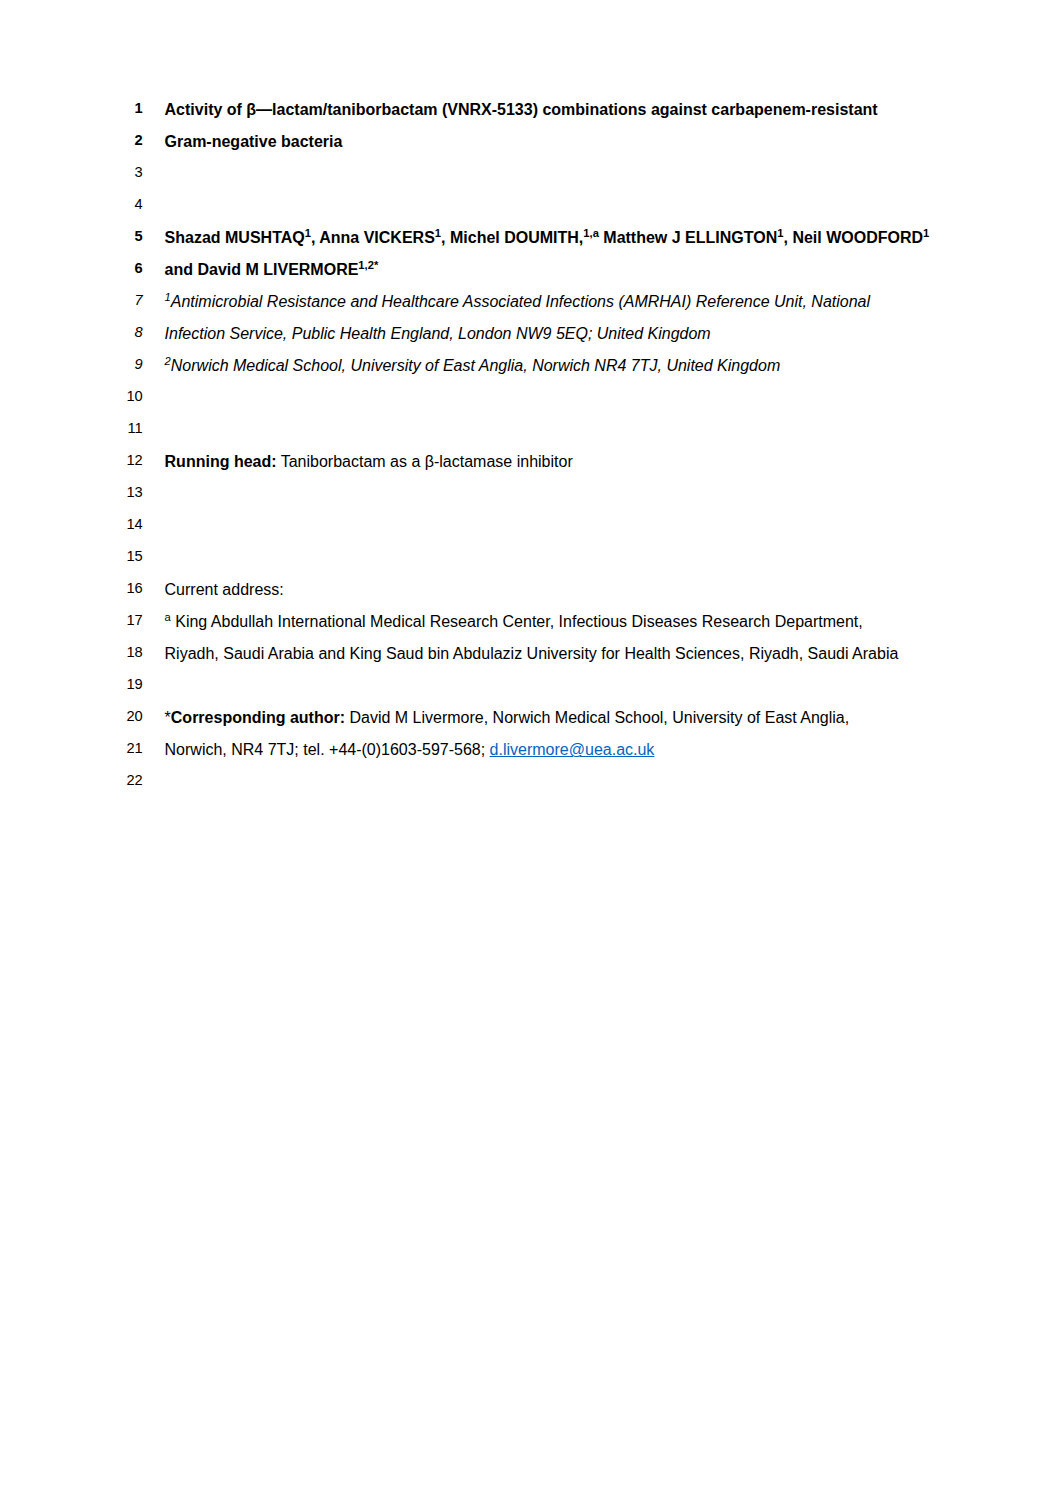Activity of β—lactam/taniborbactam (VNRX-5133) combinations against carbapenem-resistant
Gram-negative bacteria
Shazad MUSHTAQ1, Anna VICKERS1, Michel DOUMITH,1,a Matthew J ELLINGTON1, Neil WOODFORD1
and David M LIVERMORE1,2*
1Antimicrobial Resistance and Healthcare Associated Infections (AMRHAI) Reference Unit, National
Infection Service, Public Health England, London NW9 5EQ; United Kingdom
2Norwich Medical School, University of East Anglia, Norwich NR4 7TJ, United Kingdom
Running head: Taniborbactam as a β-lactamase inhibitor
Current address:
a King Abdullah International Medical Research Center, Infectious Diseases Research Department,
Riyadh, Saudi Arabia and King Saud bin Abdulaziz University for Health Sciences, Riyadh, Saudi Arabia
*Corresponding author: David M Livermore, Norwich Medical School, University of East Anglia,
Norwich, NR4 7TJ; tel. +44-(0)1603-597-568; d.livermore@uea.ac.uk